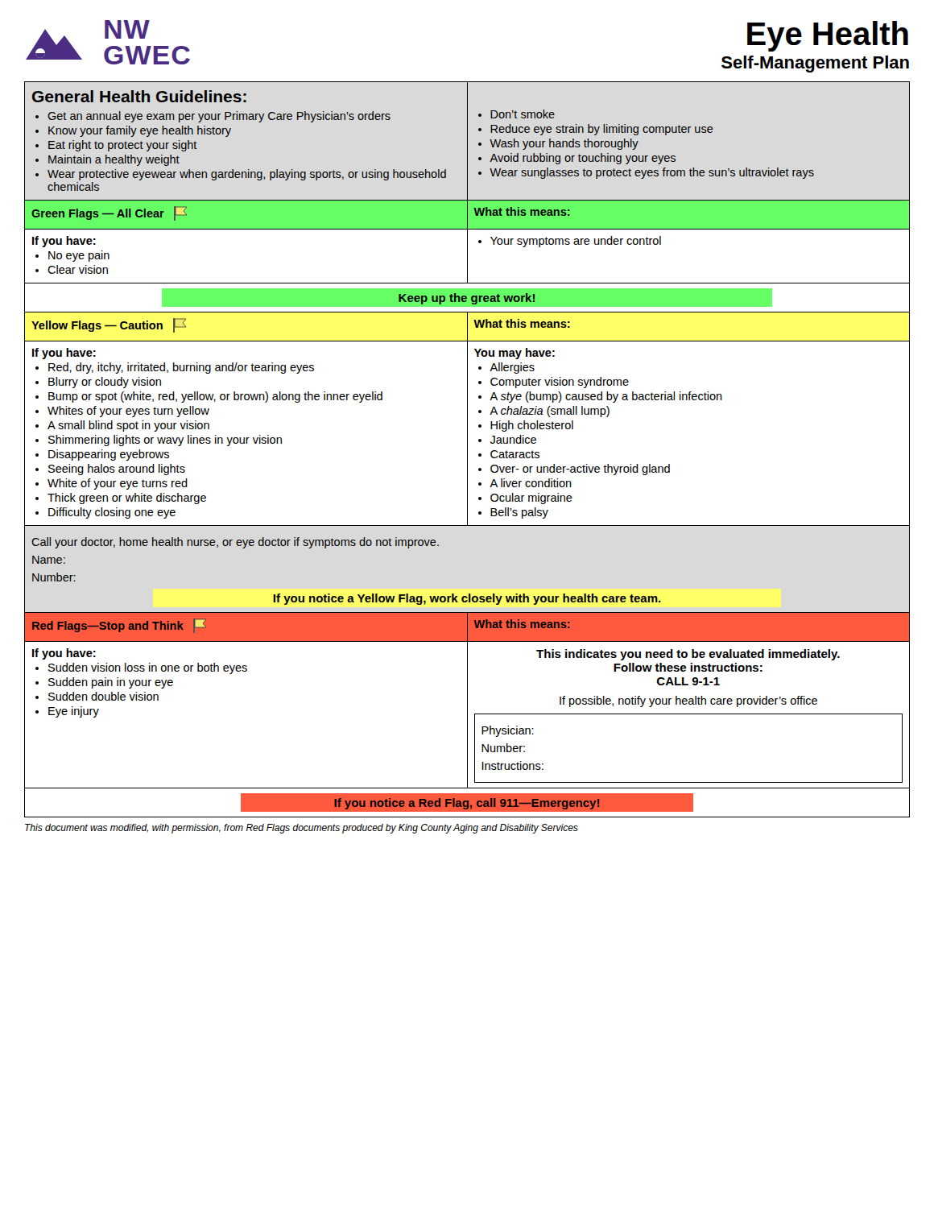NW
GWEC
Eye Health
Self-Management Plan
| General Health Guidelines: Get an annual eye exam per your Primary Care Physician’s orders Know your family eye health history Eat right to protect your sight Maintain a healthy weight Wear protective eyewear when gardening, playing sports, or using household chemicals | Don’t smoke Reduce eye strain by limiting computer use Wash your hands thoroughly Avoid rubbing or touching your eyes Wear sunglasses to protect eyes from the sun’s ultraviolet rays |
| Green Flags — All Clear | What this means: |
| If you have: No eye pain Clear vision | Your symptoms are under control |
| Keep up the great work! |
| Yellow Flags — Caution | What this means: |
| If you have: Red, dry, itchy, irritated, burning and/or tearing eyes Blurry or cloudy vision Bump or spot (white, red, yellow, or brown) along the inner eyelid Whites of your eyes turn yellow A small blind spot in your vision Shimmering lights or wavy lines in your vision Disappearing eyebrows Seeing halos around lights White of your eye turns red Thick green or white discharge Difficulty closing one eye | You may have: Allergies Computer vision syndrome A stye (bump) caused by a bacterial infection A chalazia (small lump) High cholesterol Jaundice Cataracts Over- or under-active thyroid gland A liver condition Ocular migraine Bell’s palsy |
| Call your doctor, home health nurse, or eye doctor if symptoms do not improve. Name: Number: If you notice a Yellow Flag, work closely with your health care team. |
| Red Flags—Stop and Think | What this means: |
| If you have: Sudden vision loss in one or both eyes Sudden pain in your eye Sudden double vision Eye injury | This indicates you need to be evaluated immediately. Follow these instructions: CALL 9-1-1 If possible, notify your health care provider’s office Physician: Number: Instructions: |
| If you notice a Red Flag, call 911—Emergency! |
This document was modified, with permission, from Red Flags documents produced by King County Aging and Disability Services